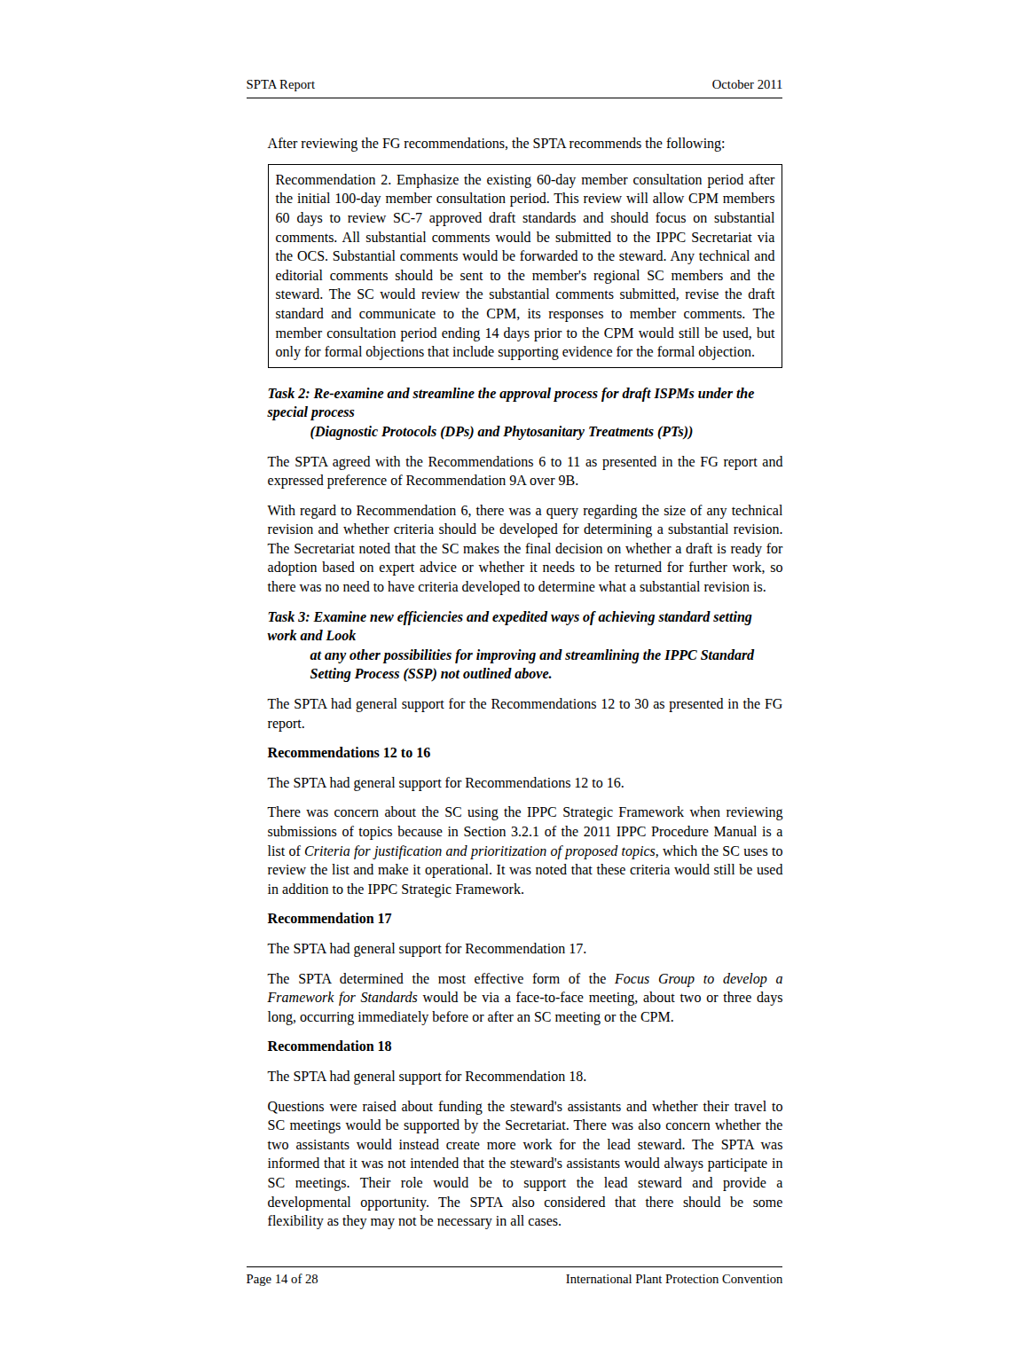SPTA Report October 2011
After reviewing the FG recommendations, the SPTA recommends the following:
Recommendation 2. Emphasize the existing 60-day member consultation period after the initial 100-day member consultation period. This review will allow CPM members 60 days to review SC-7 approved draft standards and should focus on substantial comments. All substantial comments would be submitted to the IPPC Secretariat via the OCS. Substantial comments would be forwarded to the steward. Any technical and editorial comments should be sent to the member's regional SC members and the steward. The SC would review the substantial comments submitted, revise the draft standard and communicate to the CPM, its responses to member comments. The member consultation period ending 14 days prior to the CPM would still be used, but only for formal objections that include supporting evidence for the formal objection.
Task 2: Re-examine and streamline the approval process for draft ISPMs under the special process(Diagnostic Protocols (DPs) and Phytosanitary Treatments (PTs))
The SPTA agreed with the Recommendations 6 to 11 as presented in the FG report and expressed preference of Recommendation 9A over 9B.
With regard to Recommendation 6, there was a query regarding the size of any technical revision and whether criteria should be developed for determining a substantial revision. The Secretariat noted that the SC makes the final decision on whether a draft is ready for adoption based on expert advice or whether it needs to be returned for further work, so there was no need to have criteria developed to determine what a substantial revision is.
Task 3: Examine new efficiencies and expedited ways of achieving standard setting work and Lookat any other possibilities for improving and streamlining the IPPC Standard Setting Process (SSP) not outlined above.
The SPTA had general support for the Recommendations 12 to 30 as presented in the FG report.
Recommendations 12 to 16
The SPTA had general support for Recommendations 12 to 16.
There was concern about the SC using the IPPC Strategic Framework when reviewing submissions of topics because in Section 3.2.1 of the 2011 IPPC Procedure Manual is a list of Criteria for justification and prioritization of proposed topics, which the SC uses to review the list and make it operational. It was noted that these criteria would still be used in addition to the IPPC Strategic Framework.
Recommendation 17
The SPTA had general support for Recommendation 17.
The SPTA determined the most effective form of the Focus Group to develop a Framework for Standards would be via a face-to-face meeting, about two or three days long, occurring immediately before or after an SC meeting or the CPM.
Recommendation 18
The SPTA had general support for Recommendation 18.
Questions were raised about funding the steward's assistants and whether their travel to SC meetings would be supported by the Secretariat. There was also concern whether the two assistants would instead create more work for the lead steward. The SPTA was informed that it was not intended that the steward's assistants would always participate in SC meetings. Their role would be to support the lead steward and provide a developmental opportunity. The SPTA also considered that there should be some flexibility as they may not be necessary in all cases.
Page 14 of 28 International Plant Protection Convention